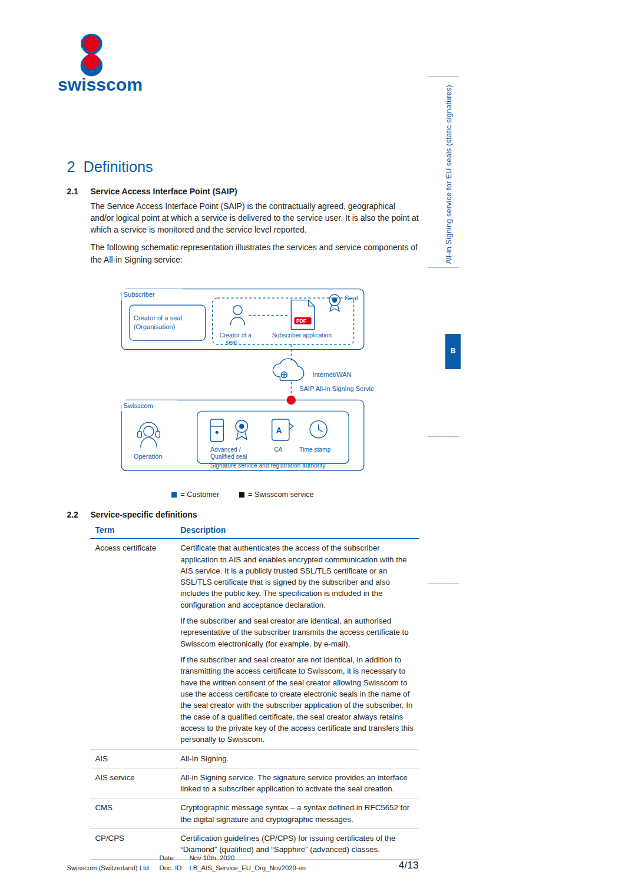swisscom
All-in Signing service for EU seals (static signatures)
B
2 Definitions
2.1 Service Access Interface Point (SAIP)
The Service Access Interface Point (SAIP) is the contractually agreed, geographical and/or logical point at which a service is delivered to the service user. It is also the point at which a service is monitored and the service level reported.
The following schematic representation illustrates the services and service components of the All-in Signing service:
Subscriber Creator of a seal (Organisation) Creator of a seal PDF Subscriber application Seal Internet/WAN SAIP All-in Signing Service Swisscom Operation Advanced / Qualified seal A CA Time stamp Signature service and registration authority
= Customer = Swisscom service
2.2 Service-specific definitions
| Term | Description |
| --- | --- |
| Access certificate | Certificate that authenticates the access of the subscriber application to AIS and enables encrypted communication with the AIS service. It is a publicly trusted SSL/TLS certificate or an SSL/TLS certificate that is signed by the subscriber and also includes the public key. The specification is included in the configuration and acceptance declaration. If the subscriber and seal creator are identical, an authorised representative of the subscriber transmits the access certificate to Swisscom electronically (for example, by e-mail). If the subscriber and seal creator are not identical, in addition to transmitting the access certificate to Swisscom, it is necessary to have the written consent of the seal creator allowing Swisscom to use the access certificate to create electronic seals in the name of the seal creator with the subscriber application of the subscriber. In the case of a qualified certificate, the seal creator always retains access to the private key of the access certificate and transfers this personally to Swisscom. |
| AIS | All-In Signing. |
| AIS service | All-in Signing service. The signature service provides an interface linked to a subscriber application to activate the seal creation. |
| CMS | Cryptographic message syntax – a syntax defined in RFC5652 for the digital signature and cryptographic messages. |
| CP/CPS | Certification guidelines (CP/CPS) for issuing certificates of the “Diamond” (qualified) and “Sapphire” (advanced) classes. |
Swisscom (Switzerland) Ltd
Date:
Nov 10th, 2020
Doc. ID:
LB_AIS_Service_EU_Org_Nov2020-en
4/13